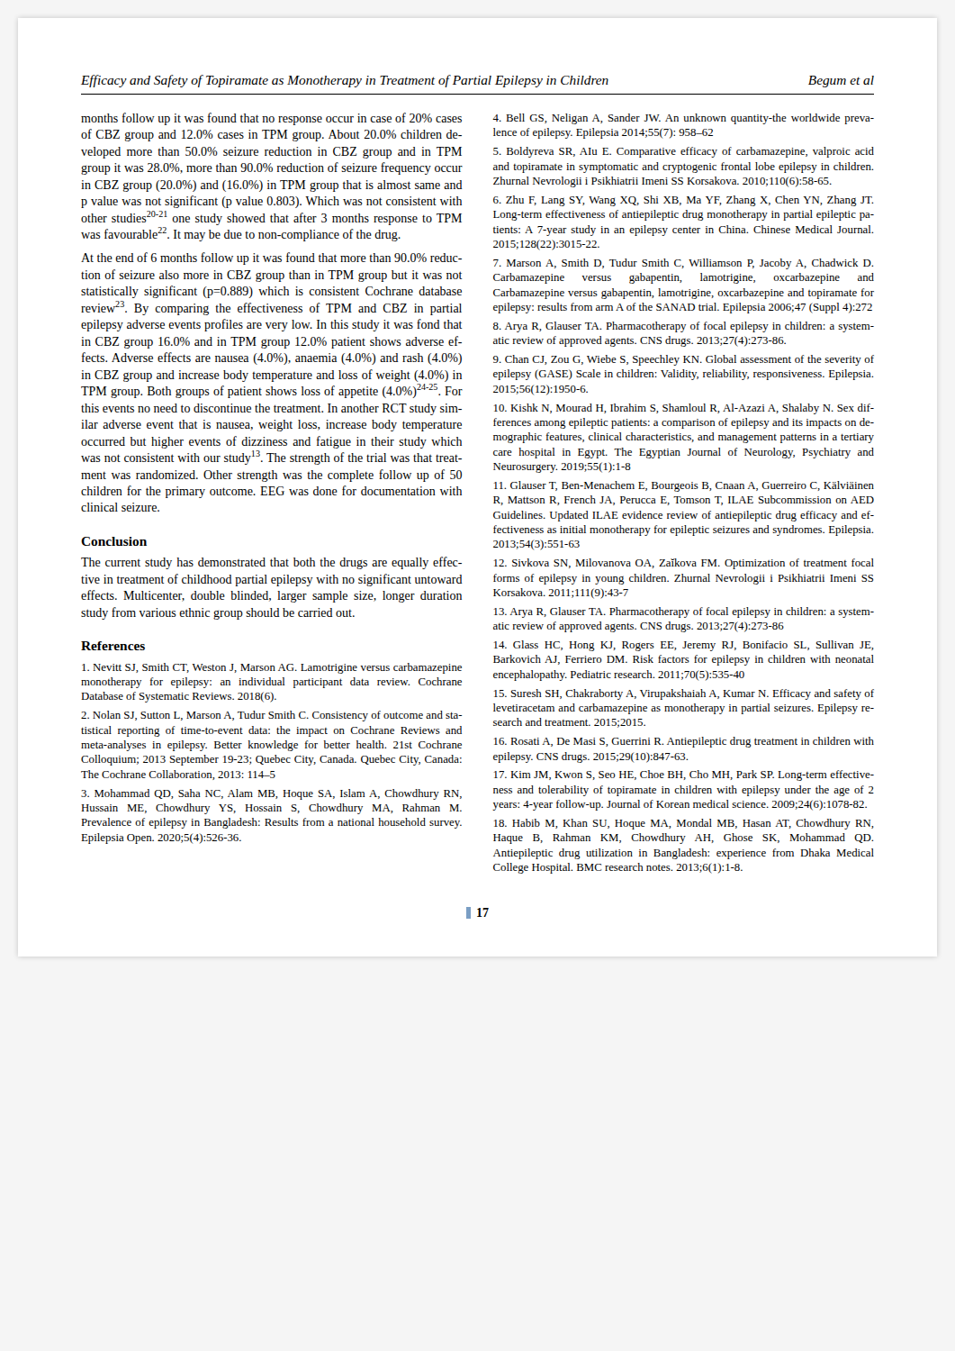Efficacy and Safety of Topiramate as Monotherapy in Treatment of Partial Epilepsy in Children
Begum et al
months follow up it was found that no response occur in case of 20% cases of CBZ group and 12.0% cases in TPM group. About 20.0% children developed more than 50.0% seizure reduction in CBZ group and in TPM group it was 28.0%, more than 90.0% reduction of seizure frequency occur in CBZ group (20.0%) and (16.0%) in TPM group that is almost same and p value was not significant (p value 0.803). Which was not consistent with other studies20-21 one study showed that after 3 months response to TPM was favourable22. It may be due to non-compliance of the drug.
At the end of 6 months follow up it was found that more than 90.0% reduction of seizure also more in CBZ group than in TPM group but it was not statistically significant (p=0.889) which is consistent Cochrane database review23. By comparing the effectiveness of TPM and CBZ in partial epilepsy adverse events profiles are very low. In this study it was fond that in CBZ group 16.0% and in TPM group 12.0% patient shows adverse effects. Adverse effects are nausea (4.0%), anaemia (4.0%) and rash (4.0%) in CBZ group and increase body temperature and loss of weight (4.0%) in TPM group. Both groups of patient shows loss of appetite (4.0%)24-25. For this events no need to discontinue the treatment. In another RCT study similar adverse event that is nausea, weight loss, increase body temperature occurred but higher events of dizziness and fatigue in their study which was not consistent with our study13. The strength of the trial was that treatment was randomized. Other strength was the complete follow up of 50 children for the primary outcome. EEG was done for documentation with clinical seizure.
Conclusion
The current study has demonstrated that both the drugs are equally effective in treatment of childhood partial epilepsy with no significant untoward effects. Multicenter, double blinded, larger sample size, longer duration study from various ethnic group should be carried out.
References
1. Nevitt SJ, Smith CT, Weston J, Marson AG. Lamotrigine versus carbamazepine monotherapy for epilepsy: an individual participant data review. Cochrane Database of Systematic Reviews. 2018(6).
2. Nolan SJ, Sutton L, Marson A, Tudur Smith C. Consistency of outcome and statistical reporting of time-to-event data: the impact on Cochrane Reviews and meta-analyses in epilepsy. Better knowledge for better health. 21st Cochrane Colloquium; 2013 September 19-23; Quebec City, Canada. Quebec City, Canada: The Cochrane Collaboration, 2013: 114–5
3. Mohammad QD, Saha NC, Alam MB, Hoque SA, Islam A, Chowdhury RN, Hussain ME, Chowdhury YS, Hossain S, Chowdhury MA, Rahman M. Prevalence of epilepsy in Bangladesh: Results from a national household survey. Epilepsia Open. 2020;5(4):526-36.
4. Bell GS, Neligan A, Sander JW. An unknown quantity-the worldwide prevalence of epilepsy. Epilepsia 2014;55(7): 958–62
5. Boldyreva SR, AIu E. Comparative efficacy of carbamazepine, valproic acid and topiramate in symptomatic and cryptogenic frontal lobe epilepsy in children. Zhurnal Nevrologii i Psikhiatrii Imeni SS Korsakova. 2010;110(6):58-65.
6. Zhu F, Lang SY, Wang XQ, Shi XB, Ma YF, Zhang X, Chen YN, Zhang JT. Long-term effectiveness of antiepileptic drug monotherapy in partial epileptic patients: A 7-year study in an epilepsy center in China. Chinese Medical Journal. 2015;128(22):3015-22.
7. Marson A, Smith D, Tudur Smith C, Williamson P, Jacoby A, Chadwick D. Carbamazepine versus gabapentin, lamotrigine, oxcarbazepine and Carbamazepine versus gabapentin, lamotrigine, oxcarbazepine and topiramate for epilepsy: results from arm A of the SANAD trial. Epilepsia 2006;47 (Suppl 4):272
8. Arya R, Glauser TA. Pharmacotherapy of focal epilepsy in children: a systematic review of approved agents. CNS drugs. 2013;27(4):273-86.
9. Chan CJ, Zou G, Wiebe S, Speechley KN. Global assessment of the severity of epilepsy (GASE) Scale in children: Validity, reliability, responsiveness. Epilepsia. 2015;56(12):1950-6.
10. Kishk N, Mourad H, Ibrahim S, Shamloul R, Al-Azazi A, Shalaby N. Sex differences among epileptic patients: a comparison of epilepsy and its impacts on demographic features, clinical characteristics, and management patterns in a tertiary care hospital in Egypt. The Egyptian Journal of Neurology, Psychiatry and Neurosurgery. 2019;55(1):1-8
11. Glauser T, Ben-Menachem E, Bourgeois B, Cnaan A, Guerreiro C, Kälviäinen R, Mattson R, French JA, Perucca E, Tomson T, ILAE Subcommission on AED Guidelines. Updated ILAE evidence review of antiepileptic drug efficacy and effectiveness as initial monotherapy for epileptic seizures and syndromes. Epilepsia. 2013;54(3):551-63
12. Sivkova SN, Milovanova OA, Zaĭkova FM. Optimization of treatment focal forms of epilepsy in young children. Zhurnal Nevrologii i Psikhiatrii Imeni SS Korsakova. 2011;111(9):43-7
13. Arya R, Glauser TA. Pharmacotherapy of focal epilepsy in children: a systematic review of approved agents. CNS drugs. 2013;27(4):273-86
14. Glass HC, Hong KJ, Rogers EE, Jeremy RJ, Bonifacio SL, Sullivan JE, Barkovich AJ, Ferriero DM. Risk factors for epilepsy in children with neonatal encephalopathy. Pediatric research. 2011;70(5):535-40
15. Suresh SH, Chakraborty A, Virupakshaiah A, Kumar N. Efficacy and safety of levetiracetam and carbamazepine as monotherapy in partial seizures. Epilepsy research and treatment. 2015;2015.
16. Rosati A, De Masi S, Guerrini R. Antiepileptic drug treatment in children with epilepsy. CNS drugs. 2015;29(10):847-63.
17. Kim JM, Kwon S, Seo HE, Choe BH, Cho MH, Park SP. Long-term effectiveness and tolerability of topiramate in children with epilepsy under the age of 2 years: 4-year follow-up. Journal of Korean medical science. 2009;24(6):1078-82.
18. Habib M, Khan SU, Hoque MA, Mondal MB, Hasan AT, Chowdhury RN, Haque B, Rahman KM, Chowdhury AH, Ghose SK, Mohammad QD. Antiepileptic drug utilization in Bangladesh: experience from Dhaka Medical College Hospital. BMC research notes. 2013;6(1):1-8.
17